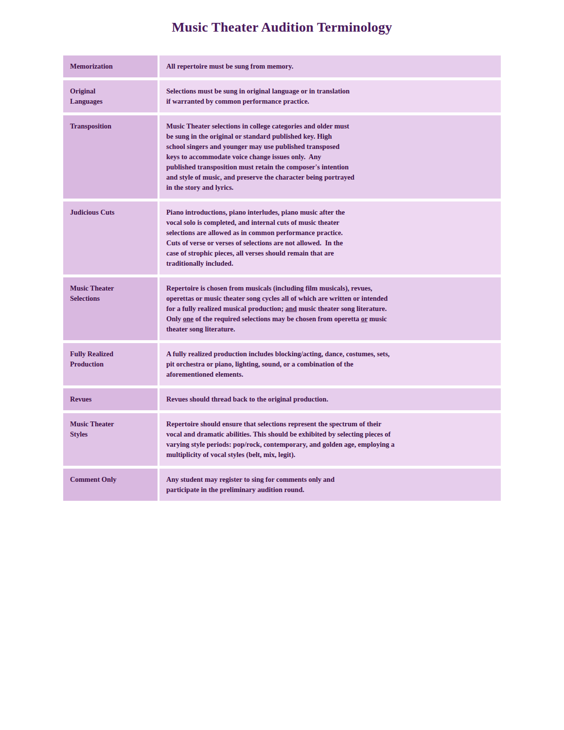Music Theater Audition Terminology
| Memorization | All repertoire must be sung from memory. |
| Original Languages | Selections must be sung in original language or in translation if warranted by common performance practice. |
| Transposition | Music Theater selections in college categories and older must be sung in the original or standard published key. High school singers and younger may use published transposed keys to accommodate voice change issues only. Any published transposition must retain the composer's intention and style of music, and preserve the character being portrayed in the story and lyrics. |
| Judicious Cuts | Piano introductions, piano interludes, piano music after the vocal solo is completed, and internal cuts of music theater selections are allowed as in common performance practice. Cuts of verse or verses of selections are not allowed. In the case of strophic pieces, all verses should remain that are traditionally included. |
| Music Theater Selections | Repertoire is chosen from musicals (including film musicals), revues, operettas or music theater song cycles all of which are written or intended for a fully realized musical production; and music theater song literature. Only one of the required selections may be chosen from operetta or music theater song literature. |
| Fully Realized Production | A fully realized production includes blocking/acting, dance, costumes, sets, pit orchestra or piano, lighting, sound, or a combination of the aforementioned elements. |
| Revues | Revues should thread back to the original production. |
| Music Theater Styles | Repertoire should ensure that selections represent the spectrum of their vocal and dramatic abilities. This should be exhibited by selecting pieces of varying style periods: pop/rock, contemporary, and golden age, employing a multiplicity of vocal styles (belt, mix, legit). |
| Comment Only | Any student may register to sing for comments only and participate in the preliminary audition round. |